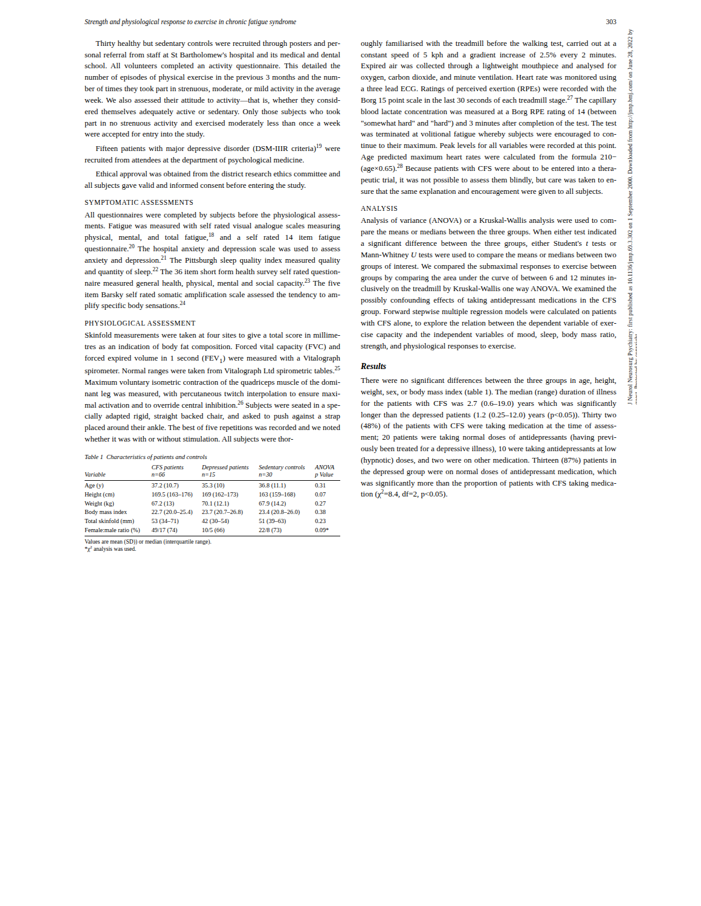J Neurol Neurosurg Psychiatry: first published as 10.1136/jnnp.69.3.302 on 1 September 2000. Downloaded from http://jnnp.bmj.com/ on June 28, 2022 by guest. Protected by copyright.
Strength and physiological response to exercise in chronic fatigue syndrome 303
Thirty healthy but sedentary controls were recruited through posters and personal referral from staff at St Bartholomew's hospital and its medical and dental school. All volunteers completed an activity questionnaire. This detailed the number of episodes of physical exercise in the previous 3 months and the number of times they took part in strenuous, moderate, or mild activity in the average week. We also assessed their attitude to activity—that is, whether they considered themselves adequately active or sedentary. Only those subjects who took part in no strenuous activity and exercised moderately less than once a week were accepted for entry into the study.
Fifteen patients with major depressive disorder (DSM-IIIR criteria)19 were recruited from attendees at the department of psychological medicine.
Ethical approval was obtained from the district research ethics committee and all subjects gave valid and informed consent before entering the study.
Symptomatic assessments
All questionnaires were completed by subjects before the physiological assessments. Fatigue was measured with self rated visual analogue scales measuring physical, mental, and total fatigue,18 and a self rated 14 item fatigue questionnaire.20 The hospital anxiety and depression scale was used to assess anxiety and depression.21 The Pittsburgh sleep quality index measured quality and quantity of sleep.22 The 36 item short form health survey self rated questionnaire measured general health, physical, mental and social capacity.23 The five item Barsky self rated somatic amplification scale assessed the tendency to amplify specific body sensations.24
Physiological assessment
Skinfold measurements were taken at four sites to give a total score in millimetres as an indication of body fat composition. Forced vital capacity (FVC) and forced expired volume in 1 second (FEV1) were measured with a Vitalograph spirometer. Normal ranges were taken from Vitalograph Ltd spirometric tables.25 Maximum voluntary isometric contraction of the quadriceps muscle of the dominant leg was measured, with percutaneous twitch interpolation to ensure maximal activation and to override central inhibition.26 Subjects were seated in a specially adapted rigid, straight backed chair, and asked to push against a strap placed around their ankle. The best of five repetitions was recorded and we noted whether it was with or without stimulation. All subjects were thor-
Table 1 Characteristics of patients and controls
| Variable | CFS patients n=66 | Depressed patients n=15 | Sedentary controls n=30 | ANOVA p Value |
| --- | --- | --- | --- | --- |
| Age (y) | 37.2 (10.7) | 35.3 (10) | 36.8 (11.1) | 0.31 |
| Height (cm) | 169.5 (163–176) | 169 (162–173) | 163 (159–168) | 0.07 |
| Weight (kg) | 67.2 (13) | 70.1 (12.1) | 67.9 (14.2) | 0.27 |
| Body mass index | 22.7 (20.0–25.4) | 23.7 (20.7–26.8) | 23.4 (20.8–26.0) | 0.38 |
| Total skinfold (mm) | 53 (34–71) | 42 (30–54) | 51 (39–63) | 0.23 |
| Female:male ratio (%) | 49/17 (74) | 10/5 (66) | 22/8 (73) | 0.09* |
Values are mean (SD)) or median (interquartile range).
*χ2 analysis was used.
oughly familiarised with the treadmill before the walking test, carried out at a constant speed of 5 kph and a gradient increase of 2.5% every 2 minutes. Expired air was collected through a lightweight mouthpiece and analysed for oxygen, carbon dioxide, and minute ventilation. Heart rate was monitored using a three lead ECG. Ratings of perceived exertion (RPEs) were recorded with the Borg 15 point scale in the last 30 seconds of each treadmill stage.27 The capillary blood lactate concentration was measured at a Borg RPE rating of 14 (between "somewhat hard" and "hard") and 3 minutes after completion of the test. The test was terminated at volitional fatigue whereby subjects were encouraged to continue to their maximum. Peak levels for all variables were recorded at this point. Age predicted maximum heart rates were calculated from the formula 210−(age×0.65).28 Because patients with CFS were about to be entered into a therapeutic trial, it was not possible to assess them blindly, but care was taken to ensure that the same explanation and encouragement were given to all subjects.
Analysis
Analysis of variance (ANOVA) or a Kruskal-Wallis analysis were used to compare the means or medians between the three groups. When either test indicated a significant difference between the three groups, either Student's t tests or Mann-Whitney U tests were used to compare the means or medians between two groups of interest. We compared the submaximal responses to exercise between groups by comparing the area under the curve of between 6 and 12 minutes inclusively on the treadmill by Kruskal-Wallis one way ANOVA. We examined the possibly confounding effects of taking antidepressant medications in the CFS group. Forward stepwise multiple regression models were calculated on patients with CFS alone, to explore the relation between the dependent variable of exercise capacity and the independent variables of mood, sleep, body mass ratio, strength, and physiological responses to exercise.
Results
There were no significant differences between the three groups in age, height, weight, sex, or body mass index (table 1). The median (range) duration of illness for the patients with CFS was 2.7 (0.6–19.0) years which was significantly longer than the depressed patients (1.2 (0.25–12.0) years (p<0.05)). Thirty two (48%) of the patients with CFS were taking medication at the time of assessment; 20 patients were taking normal doses of antidepressants (having previously been treated for a depressive illness), 10 were taking antidepressants at low (hypnotic) doses, and two were on other medication. Thirteen (87%) patients in the depressed group were on normal doses of antidepressant medication, which was significantly more than the proportion of patients with CFS taking medication (χ2=8.4, df=2, p<0.05).